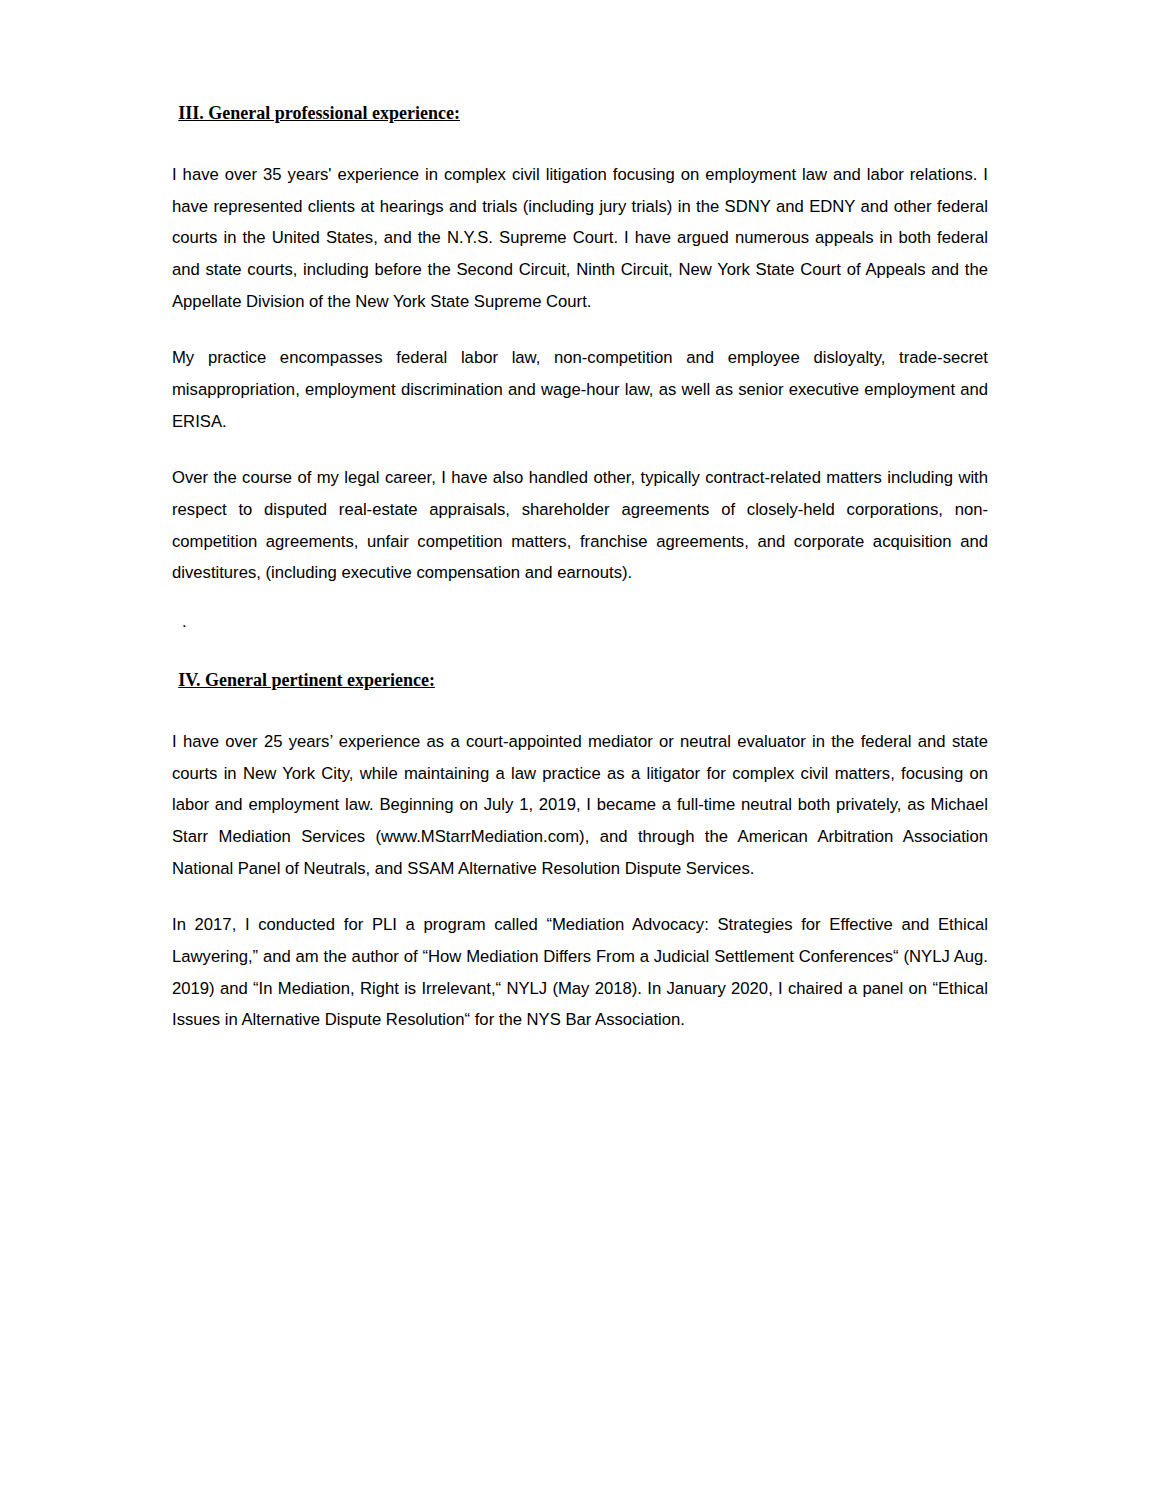III. General professional experience:
I have over 35 years' experience in complex civil litigation focusing on employment law and labor relations. I have represented clients at hearings and trials (including jury trials) in the SDNY and EDNY and other federal courts in the United States, and the N.Y.S. Supreme Court. I have argued numerous appeals in both federal and state courts, including before the Second Circuit, Ninth Circuit, New York State Court of Appeals and the Appellate Division of the New York State Supreme Court.
My practice encompasses federal labor law, non-competition and employee disloyalty, trade-secret misappropriation, employment discrimination and wage-hour law, as well as senior executive employment and ERISA.
Over the course of my legal career, I have also handled other, typically contract-related matters including with respect to disputed real-estate appraisals, shareholder agreements of closely-held corporations, non-competition agreements, unfair competition matters, franchise agreements, and corporate acquisition and divestitures, (including executive compensation and earnouts).
.
IV. General pertinent experience:
I have over 25 years’ experience as a court-appointed mediator or neutral evaluator in the federal and state courts in New York City, while maintaining a law practice as a litigator for complex civil matters, focusing on labor and employment law. Beginning on July 1, 2019, I became a full-time neutral both privately, as Michael Starr Mediation Services (www.MStarrMediation.com), and through the American Arbitration Association National Panel of Neutrals, and SSAM Alternative Resolution Dispute Services.
In 2017, I conducted for PLI a program called “Mediation Advocacy: Strategies for Effective and Ethical Lawyering,” and am the author of “How Mediation Differs From a Judicial Settlement Conferences“ (NYLJ Aug. 2019) and “In Mediation, Right is Irrelevant,“ NYLJ (May 2018). In January 2020, I chaired a panel on “Ethical Issues in Alternative Dispute Resolution“ for the NYS Bar Association.